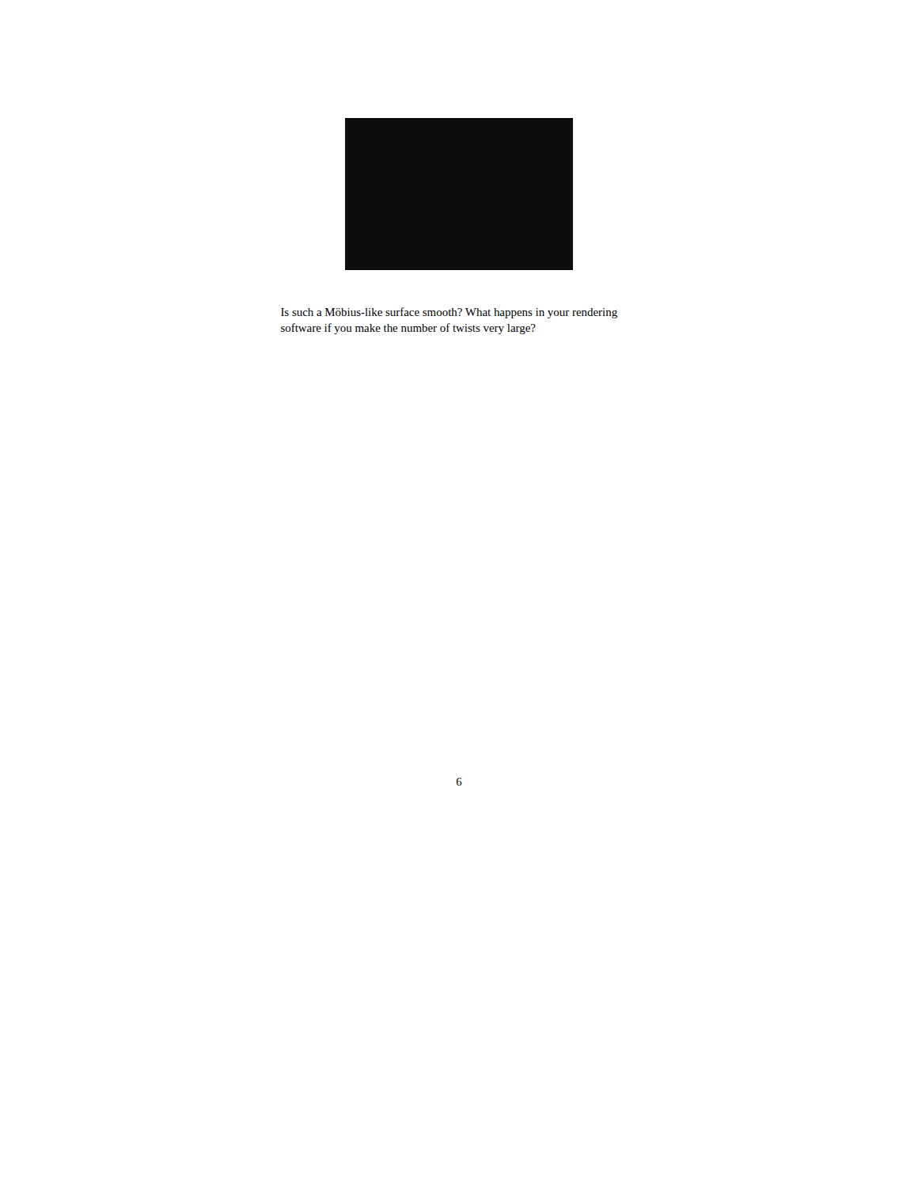Is such a Möbius-like surface smooth? What happens in your rendering software if you make the number of twists very large?
6